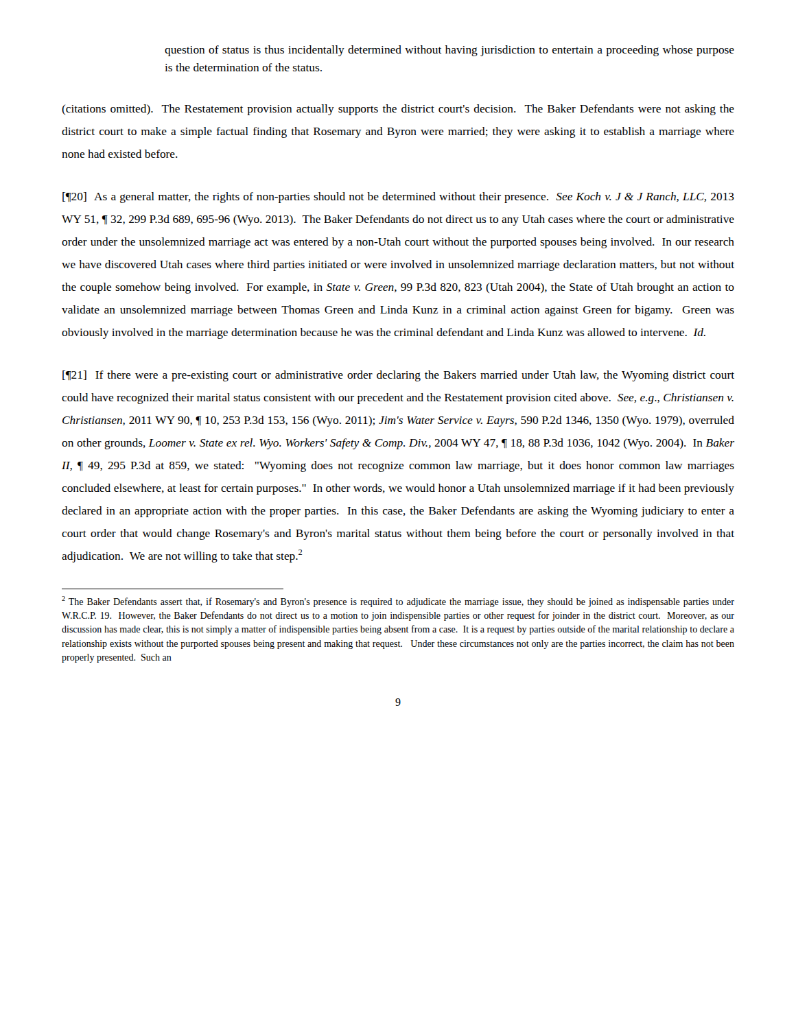question of status is thus incidentally determined without having jurisdiction to entertain a proceeding whose purpose is the determination of the status.
(citations omitted). The Restatement provision actually supports the district court's decision. The Baker Defendants were not asking the district court to make a simple factual finding that Rosemary and Byron were married; they were asking it to establish a marriage where none had existed before.
[¶20] As a general matter, the rights of non-parties should not be determined without their presence. See Koch v. J & J Ranch, LLC, 2013 WY 51, ¶ 32, 299 P.3d 689, 695-96 (Wyo. 2013). The Baker Defendants do not direct us to any Utah cases where the court or administrative order under the unsolemnized marriage act was entered by a non-Utah court without the purported spouses being involved. In our research we have discovered Utah cases where third parties initiated or were involved in unsolemnized marriage declaration matters, but not without the couple somehow being involved. For example, in State v. Green, 99 P.3d 820, 823 (Utah 2004), the State of Utah brought an action to validate an unsolemnized marriage between Thomas Green and Linda Kunz in a criminal action against Green for bigamy. Green was obviously involved in the marriage determination because he was the criminal defendant and Linda Kunz was allowed to intervene. Id.
[¶21] If there were a pre-existing court or administrative order declaring the Bakers married under Utah law, the Wyoming district court could have recognized their marital status consistent with our precedent and the Restatement provision cited above. See, e.g., Christiansen v. Christiansen, 2011 WY 90, ¶ 10, 253 P.3d 153, 156 (Wyo. 2011); Jim's Water Service v. Eayrs, 590 P.2d 1346, 1350 (Wyo. 1979), overruled on other grounds, Loomer v. State ex rel. Wyo. Workers' Safety & Comp. Div., 2004 WY 47, ¶ 18, 88 P.3d 1036, 1042 (Wyo. 2004). In Baker II, ¶ 49, 295 P.3d at 859, we stated: "Wyoming does not recognize common law marriage, but it does honor common law marriages concluded elsewhere, at least for certain purposes." In other words, we would honor a Utah unsolemnized marriage if it had been previously declared in an appropriate action with the proper parties. In this case, the Baker Defendants are asking the Wyoming judiciary to enter a court order that would change Rosemary's and Byron's marital status without them being before the court or personally involved in that adjudication. We are not willing to take that step.2
2 The Baker Defendants assert that, if Rosemary's and Byron's presence is required to adjudicate the marriage issue, they should be joined as indispensable parties under W.R.C.P. 19. However, the Baker Defendants do not direct us to a motion to join indispensible parties or other request for joinder in the district court. Moreover, as our discussion has made clear, this is not simply a matter of indispensible parties being absent from a case. It is a request by parties outside of the marital relationship to declare a relationship exists without the purported spouses being present and making that request. Under these circumstances not only are the parties incorrect, the claim has not been properly presented. Such an
9